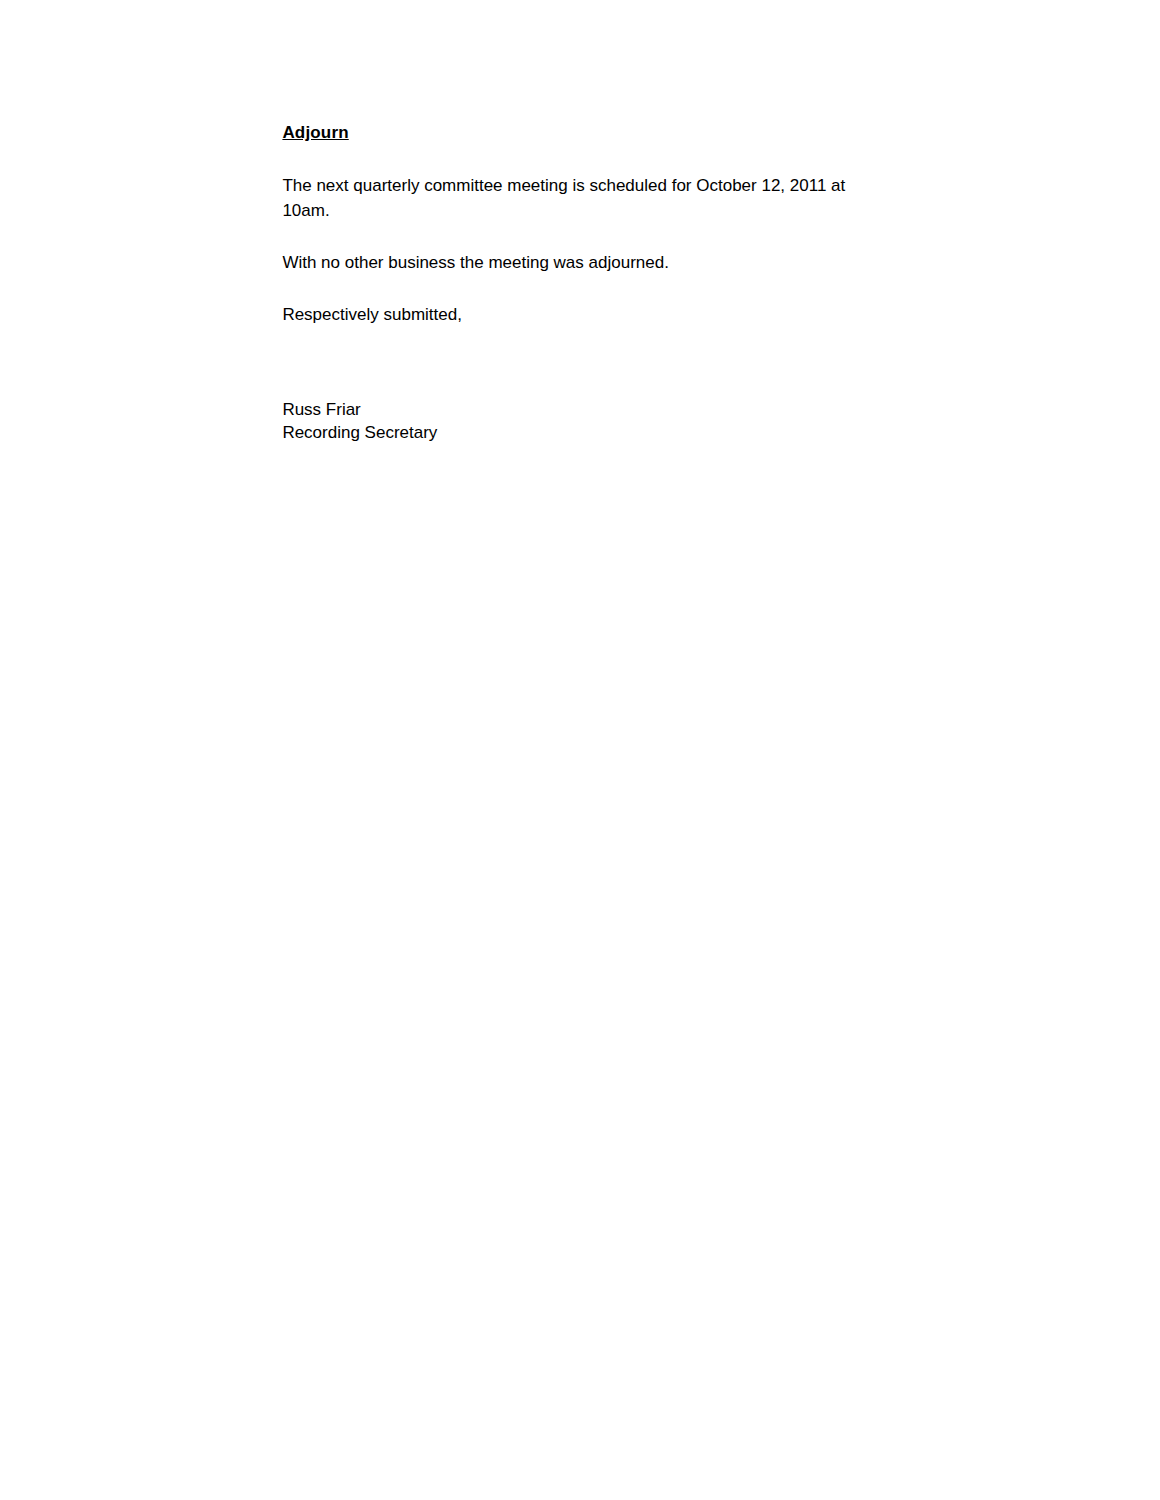Adjourn
The next quarterly committee meeting is scheduled for October 12, 2011 at 10am.
With no other business the meeting was adjourned.
Respectively submitted,
Russ Friar
Recording Secretary